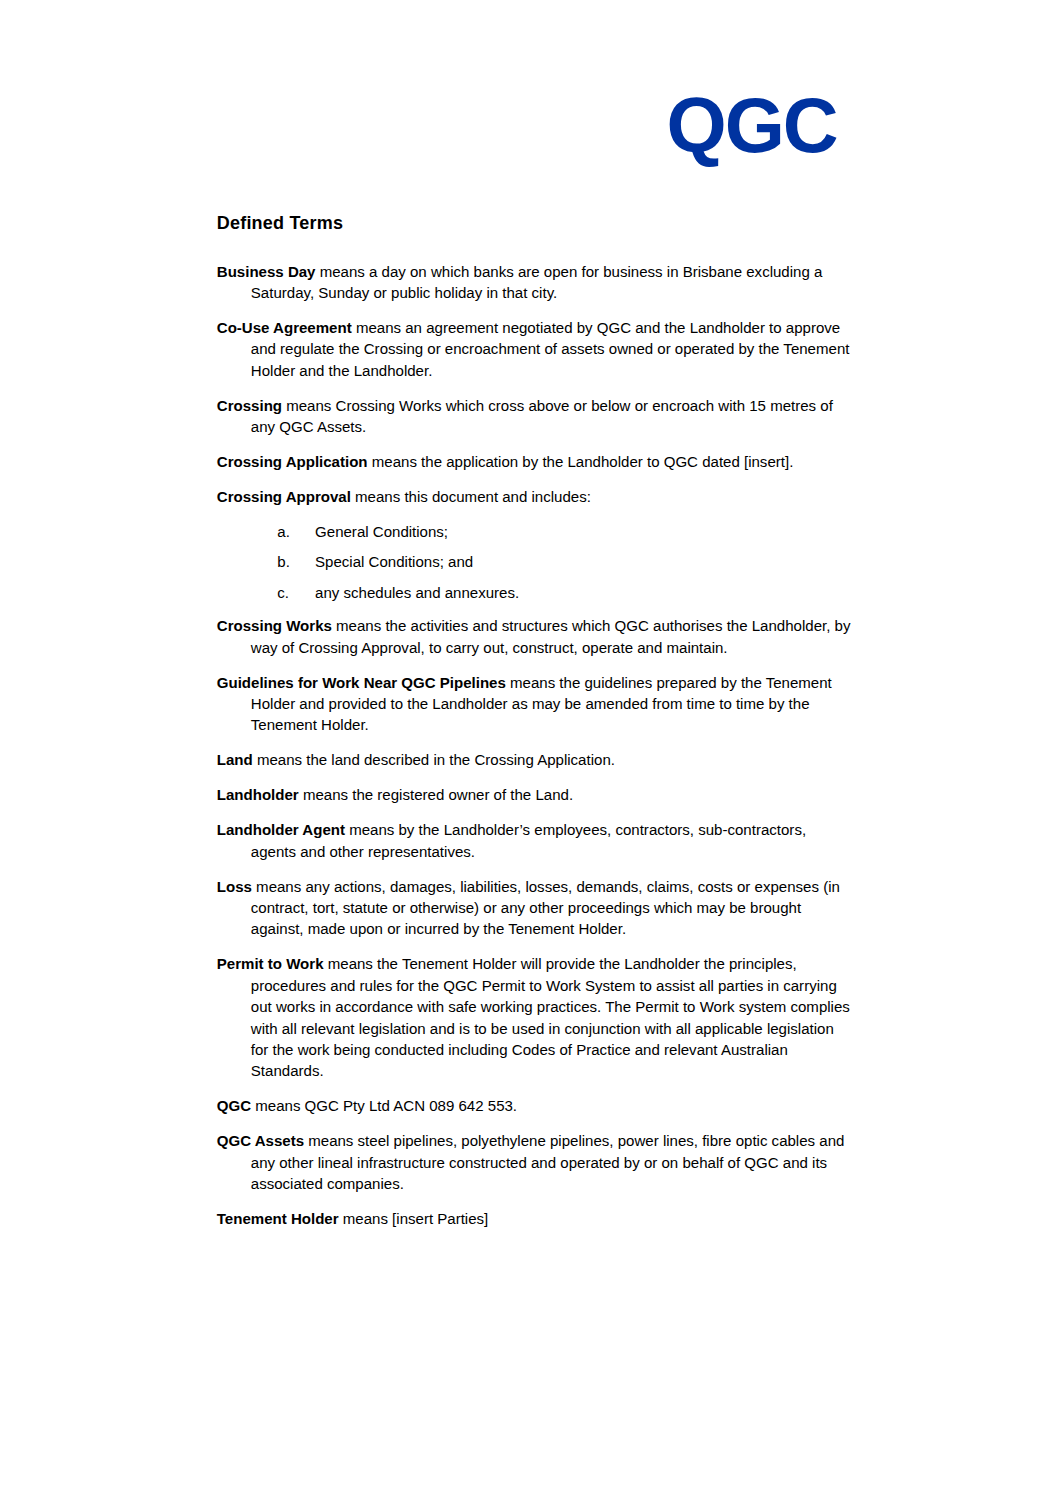QGC
Defined Terms
Business Day means a day on which banks are open for business in Brisbane excluding a Saturday, Sunday or public holiday in that city.
Co-Use Agreement means an agreement negotiated by QGC and the Landholder to approve and regulate the Crossing or encroachment of assets owned or operated by the Tenement Holder and the Landholder.
Crossing means Crossing Works which cross above or below or encroach with 15 metres of any QGC Assets.
Crossing Application means the application by the Landholder to QGC dated [insert].
Crossing Approval means this document and includes:
a. General Conditions;
b. Special Conditions; and
c. any schedules and annexures.
Crossing Works means the activities and structures which QGC authorises the Landholder, by way of Crossing Approval, to carry out, construct, operate and maintain.
Guidelines for Work Near QGC Pipelines means the guidelines prepared by the Tenement Holder and provided to the Landholder as may be amended from time to time by the Tenement Holder.
Land means the land described in the Crossing Application.
Landholder means the registered owner of the Land.
Landholder Agent means by the Landholder’s employees, contractors, sub-contractors, agents and other representatives.
Loss means any actions, damages, liabilities, losses, demands, claims, costs or expenses (in contract, tort, statute or otherwise) or any other proceedings which may be brought against, made upon or incurred by the Tenement Holder.
Permit to Work means the Tenement Holder will provide the Landholder the principles, procedures and rules for the QGC Permit to Work System to assist all parties in carrying out works in accordance with safe working practices. The Permit to Work system complies with all relevant legislation and is to be used in conjunction with all applicable legislation for the work being conducted including Codes of Practice and relevant Australian Standards.
QGC means QGC Pty Ltd ACN 089 642 553.
QGC Assets means steel pipelines, polyethylene pipelines, power lines, fibre optic cables and any other lineal infrastructure constructed and operated by or on behalf of QGC and its associated companies.
Tenement Holder means [insert Parties]